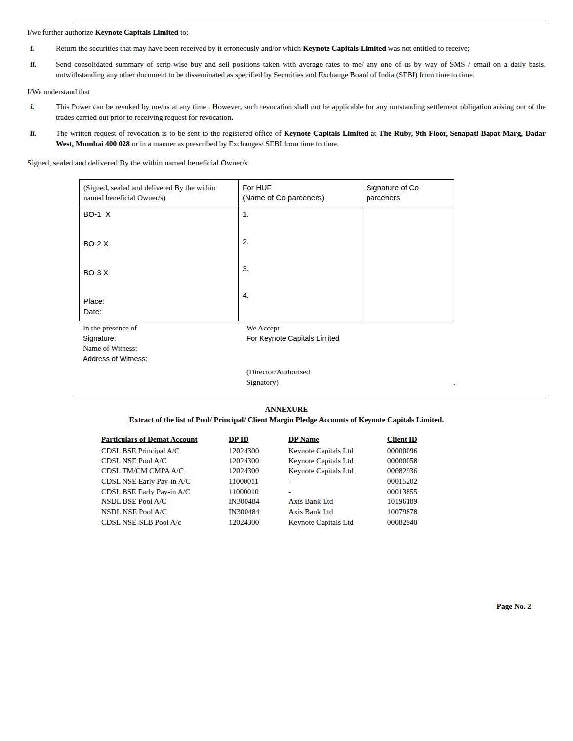I/we further authorize Keynote Capitals Limited to;
i.
Return the securities that may have been received by it erroneously and/or which Keynote Capitals Limited was not entitled to receive;
ii.
Send consolidated summary of scrip-wise buy and sell positions taken with average rates to me/ any one of us by way of SMS / email on a daily basis, notwithstanding any other document to be disseminated as specified by Securities and Exchange Board of India (SEBI) from time to time.
I/We understand that
i.
This Power can be revoked by me/us at any time . However, such revocation shall not be applicable for any outstanding settlement obligation arising out of the trades carried out prior to receiving request for revocation.
ii.
The written request of revocation is to be sent to the registered office of Keynote Capitals Limited at The Ruby, 9th Floor, Senapati Bapat Marg, Dadar West, Mumbai 400 028 or in a manner as prescribed by Exchanges/ SEBI from time to time.
Signed, sealed and delivered By the within named beneficial Owner/s
| (Signed, sealed and delivered By the within named beneficial Owner/s) | For HUF (Name of Co-parceners) | Signature of Co-parceners |
| BO-1 X BO-2 X BO-3 X Place: Date: | 1. 2. 3. 4. | |
| In the presence of Signature: Name of Witness: Address of Witness: | We Accept For Keynote Capitals Limited (Director/Authorised Signatory) . |
ANNEXURE
Extract of the list of Pool/ Principal/ Client Margin Pledge Accounts of Keynote Capitals Limited.
| Particulars of Demat Account | DP ID | DP Name | Client ID |
| --- | --- | --- | --- |
| CDSL BSE Principal A/C | 12024300 | Keynote Capitals Ltd | 00000096 |
| CDSL NSE Pool A/C | 12024300 | Keynote Capitals Ltd | 00000058 |
| CDSL TM/CM CMPA A/C | 12024300 | Keynote Capitals Ltd | 00082936 |
| CDSL NSE Early Pay-in A/C | 11000011 | - | 00015202 |
| CDSL BSE Early Pay-in A/C | 11000010 | - | 00013855 |
| NSDL BSE Pool A/C | IN300484 | Axis Bank Ltd | 10196189 |
| NSDL NSE Pool A/C | IN300484 | Axis Bank Ltd | 10079878 |
| CDSL NSE-SLB Pool A/c | 12024300 | Keynote Capitals Ltd | 00082940 |
Page No. 2